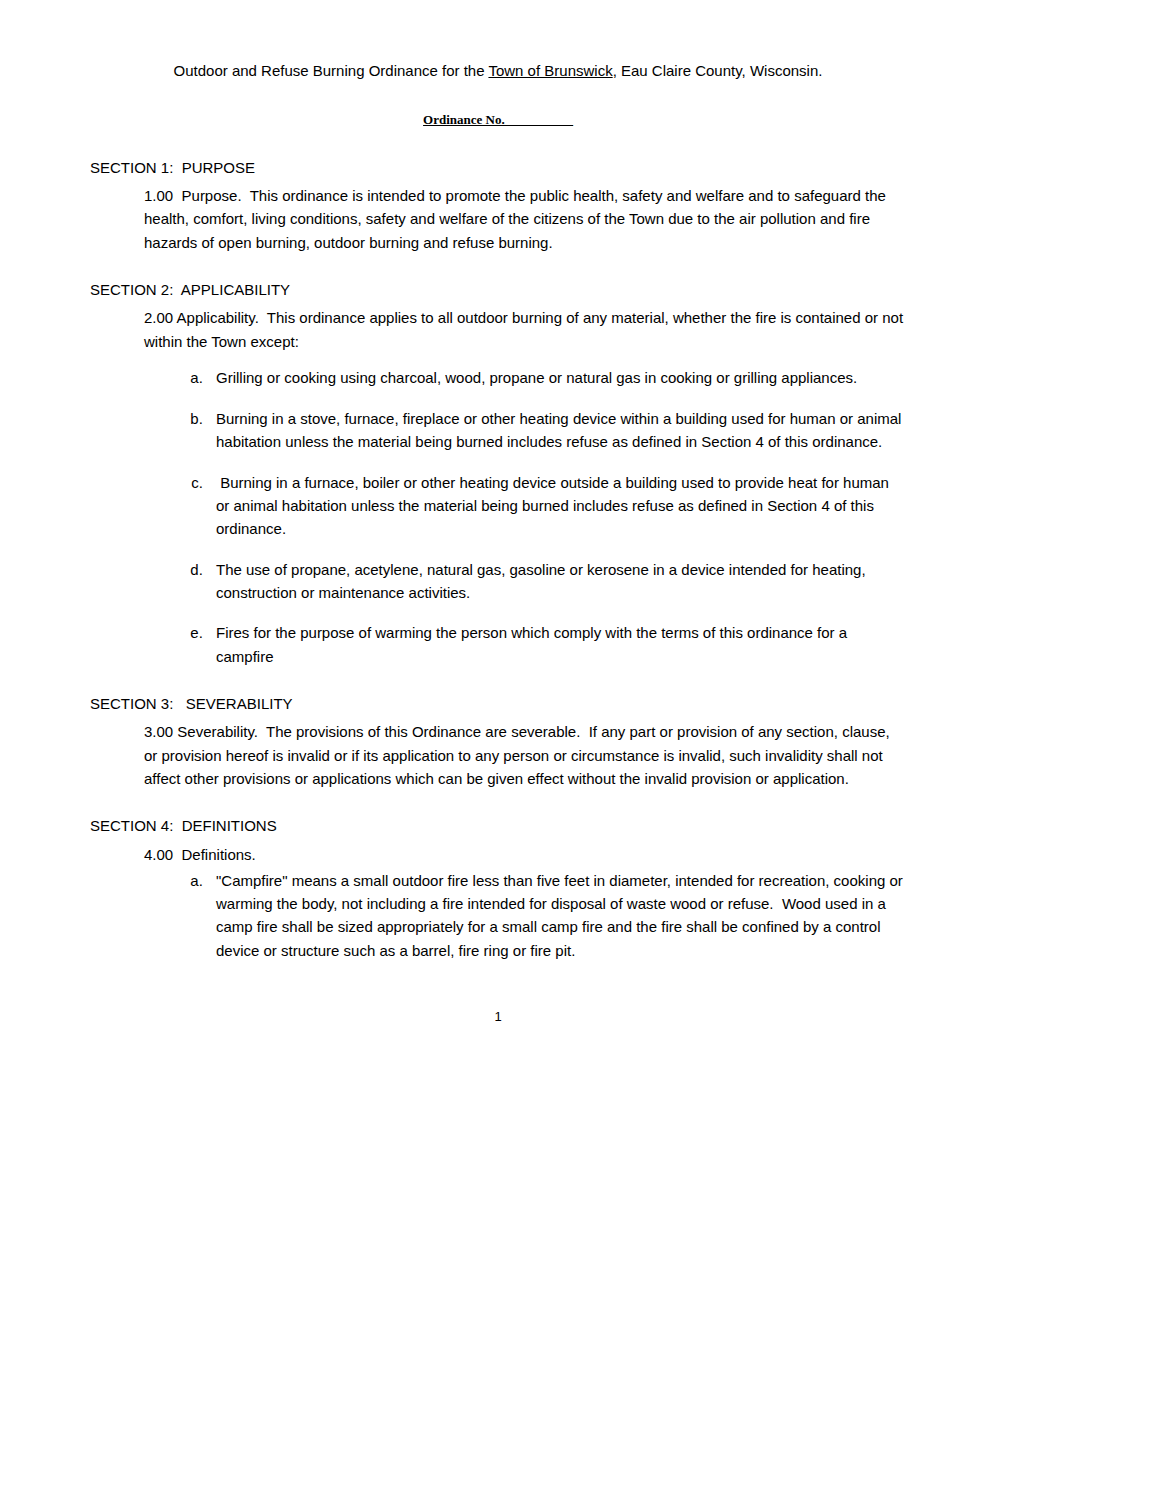Outdoor and Refuse Burning Ordinance for the Town of Brunswick, Eau Claire County, Wisconsin.
Ordinance No. __________
SECTION 1: PURPOSE
1.00 Purpose. This ordinance is intended to promote the public health, safety and welfare and to safeguard the health, comfort, living conditions, safety and welfare of the citizens of the Town due to the air pollution and fire hazards of open burning, outdoor burning and refuse burning.
SECTION 2: APPLICABILITY
2.00 Applicability. This ordinance applies to all outdoor burning of any material, whether the fire is contained or not within the Town except:
Grilling or cooking using charcoal, wood, propane or natural gas in cooking or grilling appliances.
Burning in a stove, furnace, fireplace or other heating device within a building used for human or animal habitation unless the material being burned includes refuse as defined in Section 4 of this ordinance.
Burning in a furnace, boiler or other heating device outside a building used to provide heat for human or animal habitation unless the material being burned includes refuse as defined in Section 4 of this ordinance.
The use of propane, acetylene, natural gas, gasoline or kerosene in a device intended for heating, construction or maintenance activities.
Fires for the purpose of warming the person which comply with the terms of this ordinance for a campfire
SECTION 3: SEVERABILITY
3.00 Severability. The provisions of this Ordinance are severable. If any part or provision of any section, clause, or provision hereof is invalid or if its application to any person or circumstance is invalid, such invalidity shall not affect other provisions or applications which can be given effect without the invalid provision or application.
SECTION 4: DEFINITIONS
4.00 Definitions.
"Campfire" means a small outdoor fire less than five feet in diameter, intended for recreation, cooking or warming the body, not including a fire intended for disposal of waste wood or refuse. Wood used in a camp fire shall be sized appropriately for a small camp fire and the fire shall be confined by a control device or structure such as a barrel, fire ring or fire pit.
1